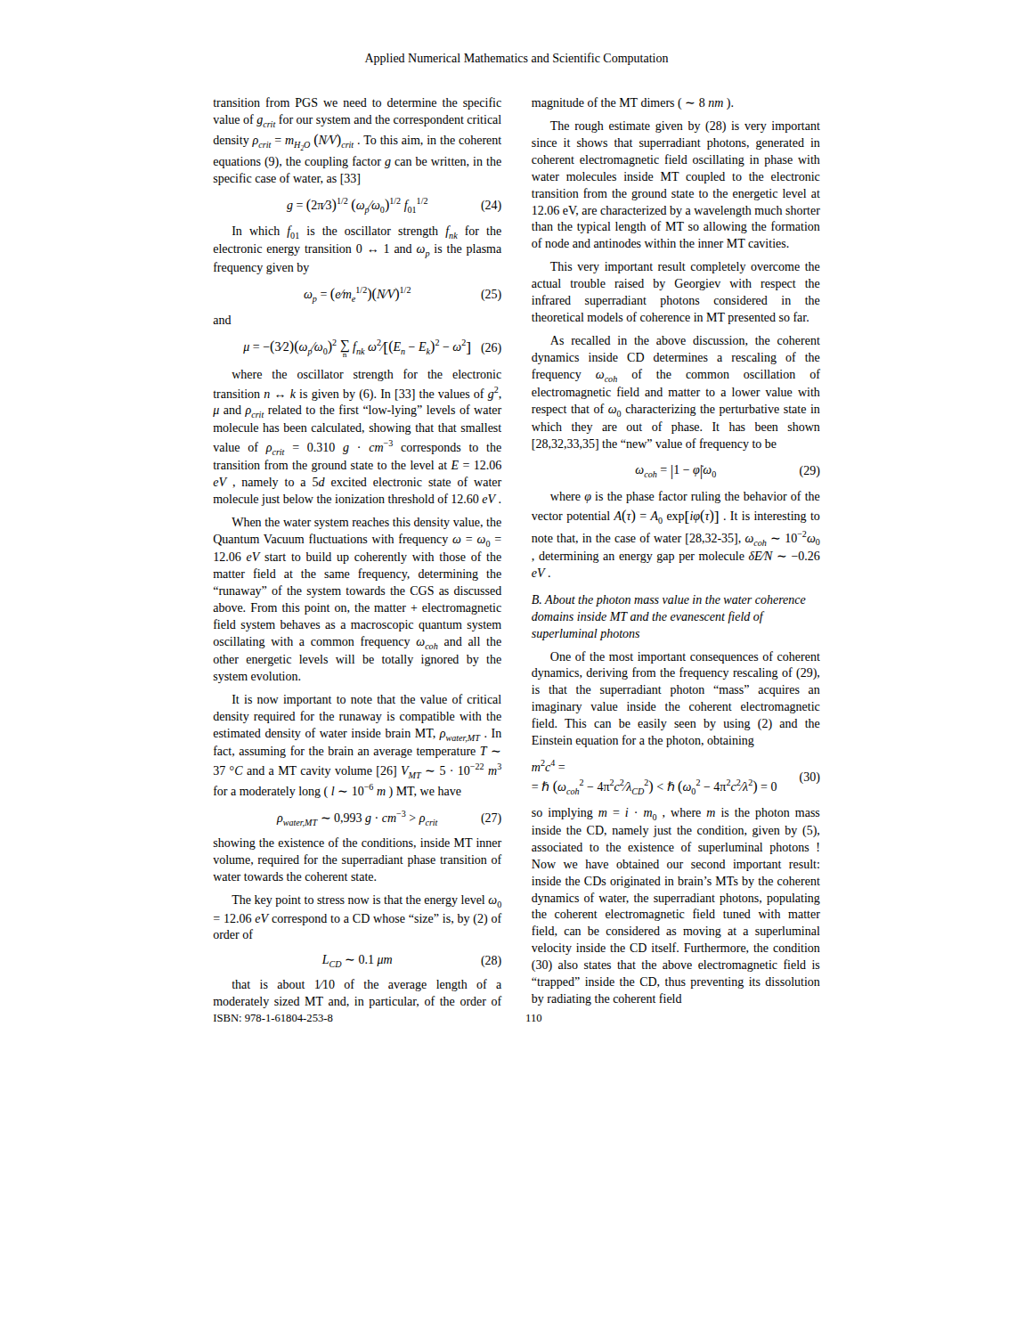Applied Numerical Mathematics and Scientific Computation
transition from PGS we need to determine the specific value of gcrit for our system and the correspondent critical density ρcrit = mH2O (N⁄V)crit . To this aim, in the coherent equations (9), the coupling factor g can be written, in the specific case of water, as [33]
g = (2π⁄3)1/2 (ωp⁄ω0)1/2 f011/2(24)
In which f01 is the oscillator strength fnk for the electronic energy transition 0 ↔ 1 and ωp is the plasma frequency given by
ωp = (e⁄me1/2)(N⁄V)1/2(25)
and
μ = −(3⁄2)(ωp⁄ω0)2 ∑n fnk ω2⁄[(En − Ek)2 − ω2](26)
where the oscillator strength for the electronic transition n ↔ k is given by (6). In [33] the values of g2, μ and ρcrit related to the first “low-lying” levels of water molecule has been calculated, showing that that smallest value of ρcrit = 0.310 g · cm−3 corresponds to the transition from the ground state to the level at E = 12.06 eV , namely to a 5d excited electronic state of water molecule just below the ionization threshold of 12.60 eV .
When the water system reaches this density value, the Quantum Vacuum fluctuations with frequency ω = ω0 = 12.06 eV start to build up coherently with those of the matter field at the same frequency, determining the “runaway” of the system towards the CGS as discussed above. From this point on, the matter + electromagnetic field system behaves as a macroscopic quantum system oscillating with a common frequency ωcoh and all the other energetic levels will be totally ignored by the system evolution.
It is now important to note that the value of critical density required for the runaway is compatible with the estimated density of water inside brain MT, ρwater,MT . In fact, assuming for the brain an average temperature T ∼ 37 °C and a MT cavity volume [26] VMT ∼ 5 · 10−22 m3 for a moderately long ( l ∼ 10−6 m ) MT, we have
ρwater,MT ∼ 0,993 g · cm−3 > ρcrit(27)
showing the existence of the conditions, inside MT inner volume, required for the superradiant phase transition of water towards the coherent state.
The key point to stress now is that the energy level ω0 = 12.06 eV correspond to a CD whose “size” is, by (2) of order of
LCD ∼ 0.1 μm(28)
that is about 1⁄10 of the average length of a moderately sized MT and, in particular, of the order of magnitude of the MT dimers ( ∼ 8 nm ).
The rough estimate given by (28) is very important since it shows that superradiant photons, generated in coherent electromagnetic field oscillating in phase with water molecules inside MT coupled to the electronic transition from the ground state to the energetic level at 12.06 eV, are characterized by a wavelength much shorter than the typical length of MT so allowing the formation of node and antinodes within the inner MT cavities.
This very important result completely overcome the actual trouble raised by Georgiev with respect the infrared superradiant photons considered in the theoretical models of coherence in MT presented so far.
As recalled in the above discussion, the coherent dynamics inside CD determines a rescaling of the frequency ωcoh of the common oscillation of electromagnetic field and matter to a lower value with respect that of ω0 characterizing the perturbative state in which they are out of phase. It has been shown [28,32,33,35] the “new” value of frequency to be
ωcoh = |1 − φ̇|ω0(29)
where φ is the phase factor ruling the behavior of the vector potential A(τ) = A0 exp[iφ(τ)] . It is interesting to note that, in the case of water [28,32-35], ωcoh ∼ 10−2ω0 , determining an energy gap per molecule δE⁄N ∼ −0.26 eV .
B. About the photon mass value in the water coherence domains inside MT and the evanescent field of superluminal photons
One of the most important consequences of coherent dynamics, deriving from the frequency rescaling of (29), is that the superradiant photon “mass” acquires an imaginary value inside the coherent electromagnetic field. This can be easily seen by using (2) and the Einstein equation for a the photon, obtaining
m2c4 =
= ℏ (ωcoh2 − 4π2c2⁄λCD2) < ℏ (ω02 − 4π2c2⁄λ2) = 0 (30)
so implying m = i · m0 , where m is the photon mass inside the CD, namely just the condition, given by (5), associated to the existence of superluminal photons ! Now we have obtained our second important result: inside the CDs originated in brain’s MTs by the coherent dynamics of water, the superradiant photons, populating the coherent electromagnetic field tuned with matter field, can be considered as moving at a superluminal velocity inside the CD itself. Furthermore, the condition (30) also states that the above electromagnetic field is “trapped” inside the CD, thus preventing its dissolution by radiating the coherent field
ISBN: 978-1-61804-253-8
110